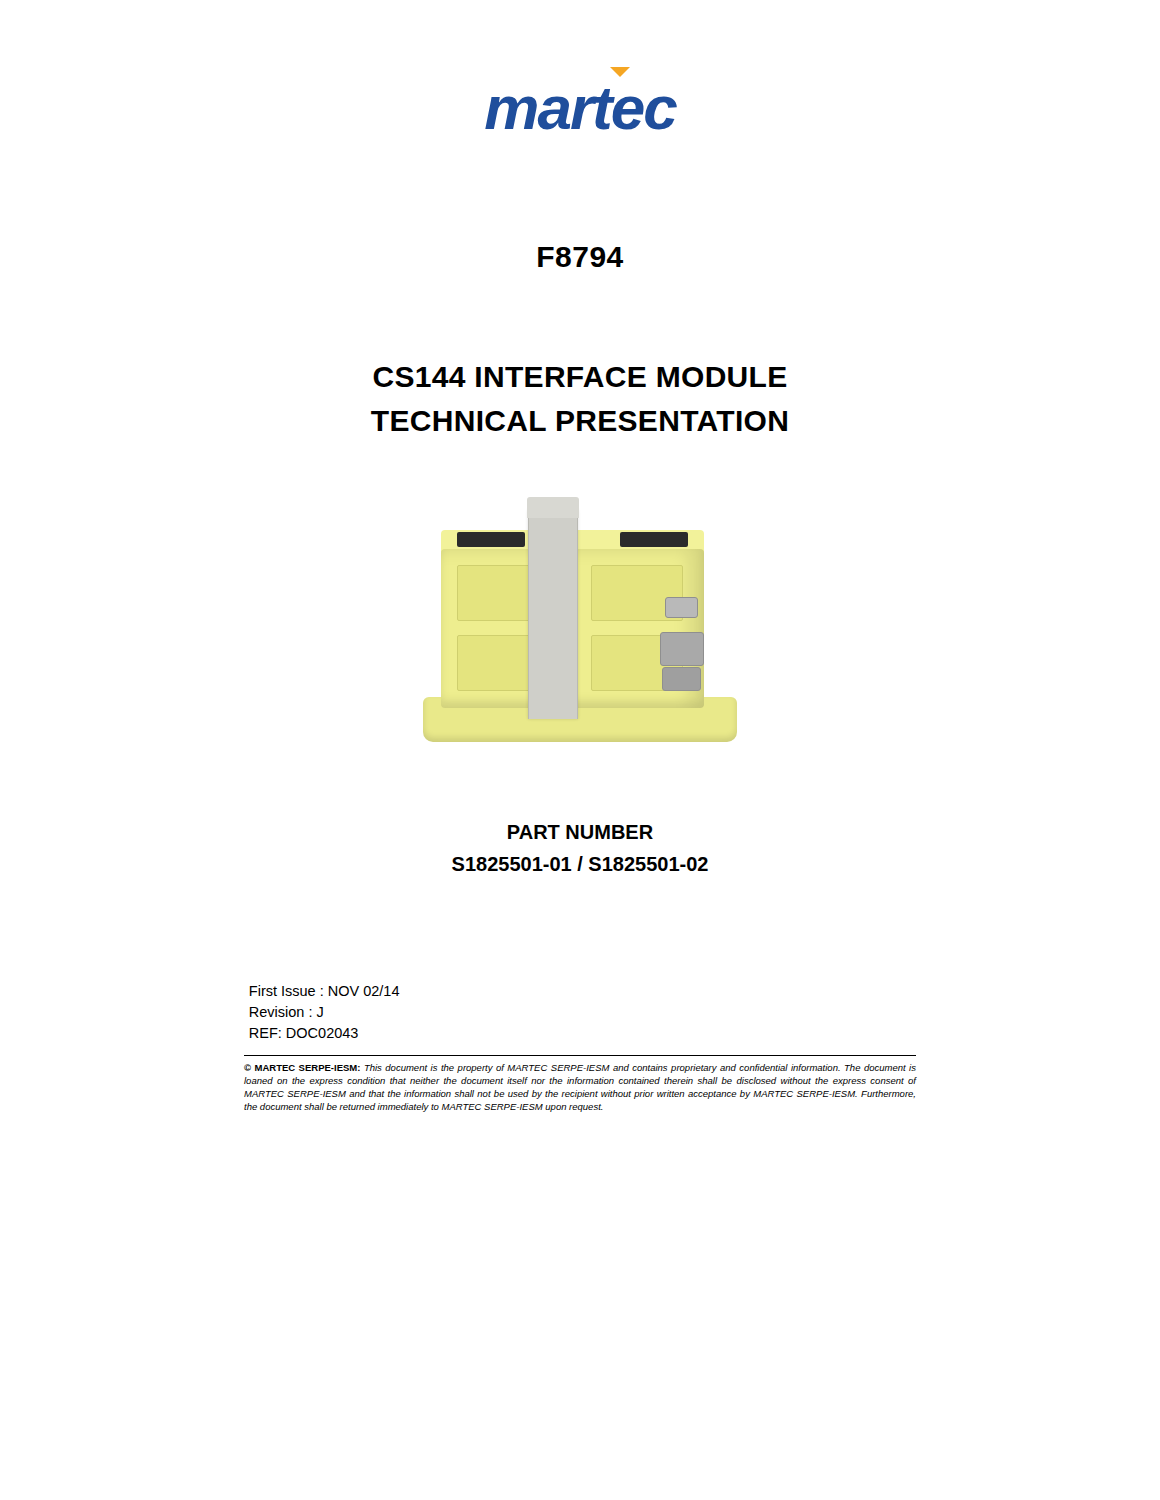martec
F8794
CS144 INTERFACE MODULE
TECHNICAL PRESENTATION
PART NUMBER
S1825501-01 / S1825501-02
First Issue : NOV 02/14
Revision : J
REF: DOC02043
© MARTEC SERPE-IESM: This document is the property of MARTEC SERPE-IESM and contains proprietary and confidential information. The document is loaned on the express condition that neither the document itself nor the information contained therein shall be disclosed without the express consent of MARTEC SERPE-IESM and that the information shall not be used by the recipient without prior written acceptance by MARTEC SERPE-IESM. Furthermore, the document shall be returned immediately to MARTEC SERPE-IESM upon request.